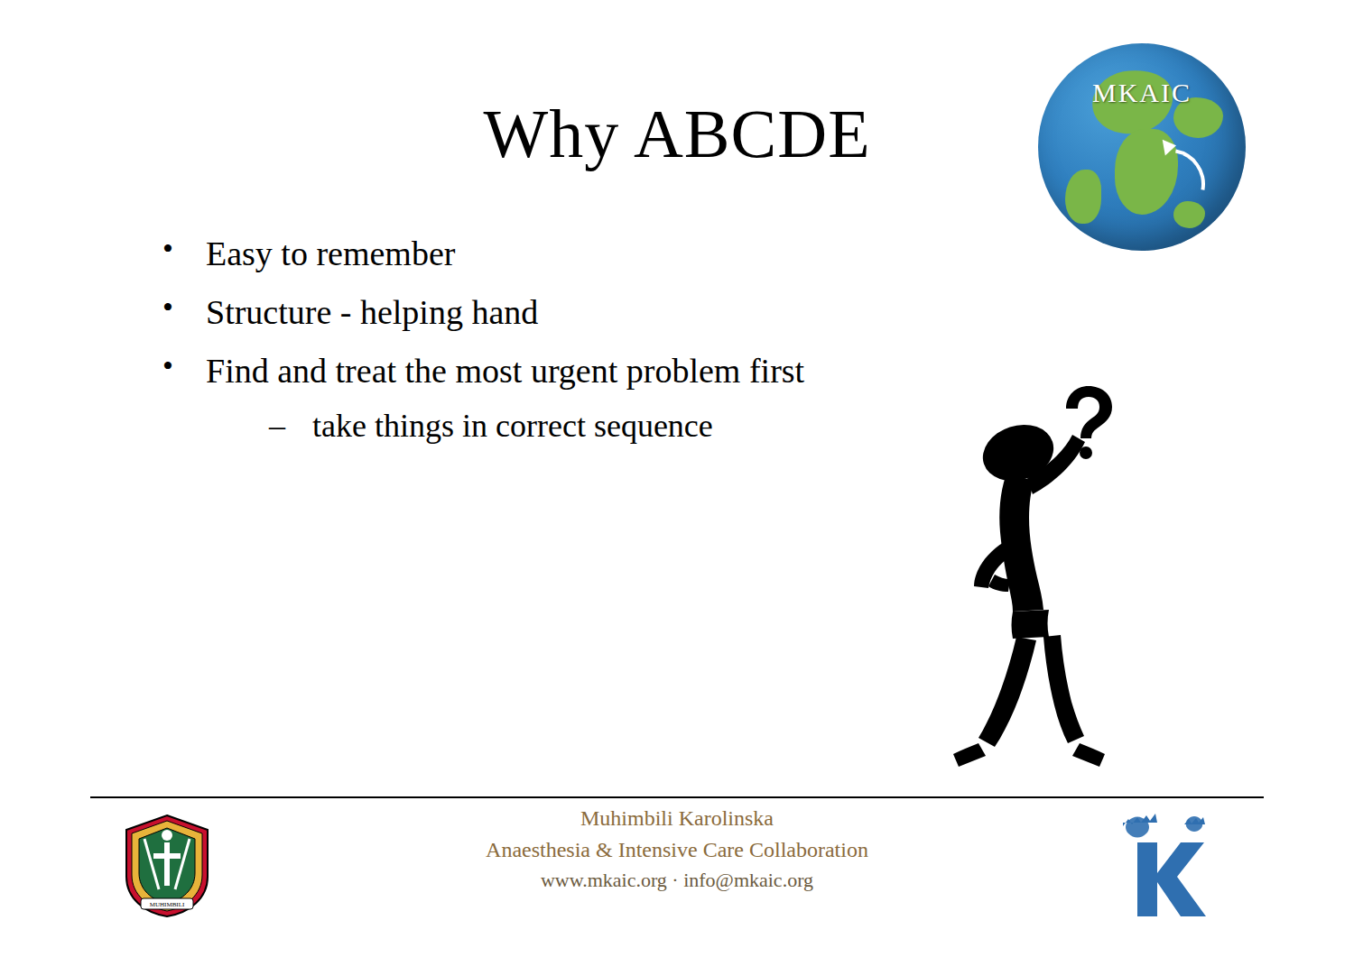MKAIC
Why ABCDE
Easy to remember
Structure - helping hand
Find and treat the most urgent problem first
take things in correct sequence
MUHIMBILI
Muhimbili Karolinska
Anaesthesia & Intensive Care Collaboration
www.mkaic.org · info@mkaic.org